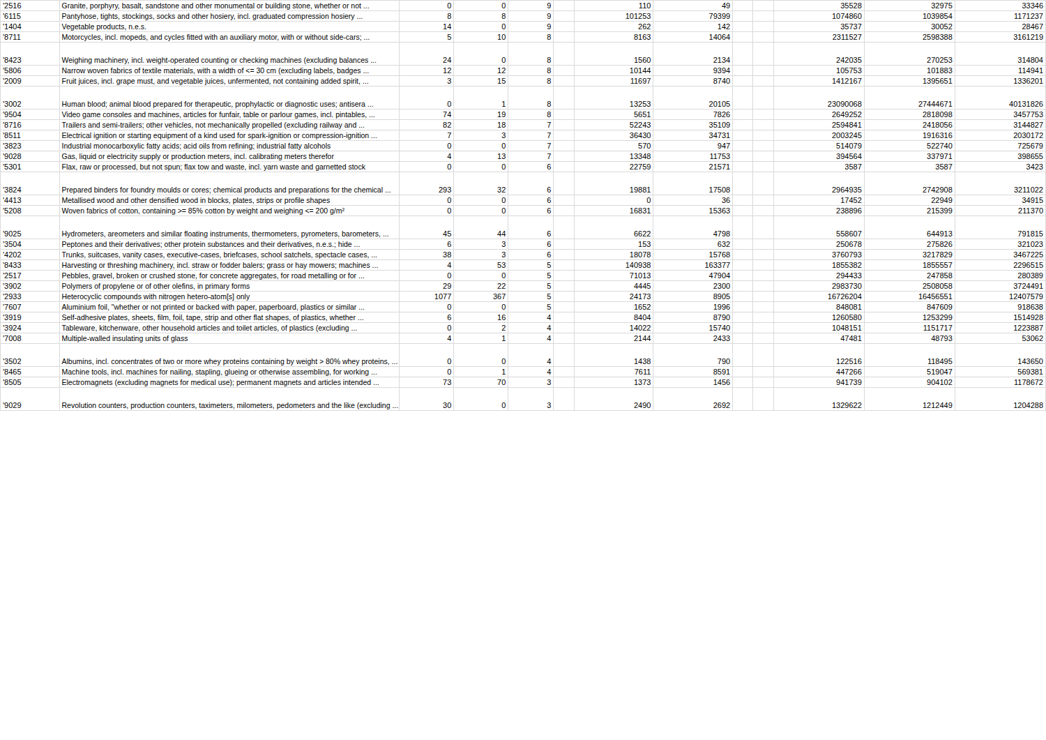| '2516 | Granite, porphyry, basalt, sandstone and other monumental or building stone, whether or not ... | 0 | 0 | 9 | | 110 | 49 | | | 35528 | 32975 | 33346 |
| '6115 | Pantyhose, tights, stockings, socks and other hosiery, incl. graduated compression hosiery ... | 8 | 8 | 9 | | 101253 | 79399 | | | 1074860 | 1039854 | 1171237 |
| '1404 | Vegetable products, n.e.s. | 14 | 0 | 9 | | 262 | 142 | | | 35737 | 30052 | 28467 |
| '8711 | Motorcycles, incl. mopeds, and cycles fitted with an auxiliary motor, with or without side-cars; ... | 5 | 10 | 8 | | 8163 | 14064 | | | 2311527 | 2598388 | 3161219 |
| '8423 | Weighing machinery, incl. weight-operated counting or checking machines (excluding balances ... | 24 | 0 | 8 | | 1560 | 2134 | | | 242035 | 270253 | 314804 |
| '5806 | Narrow woven fabrics of textile materials, with a width of <= 30 cm (excluding labels, badges ... | 12 | 12 | 8 | | 10144 | 9394 | | | 105753 | 101883 | 114941 |
| '2009 | Fruit juices, incl. grape must, and vegetable juices, unfermented, not containing added spirit, ... | 3 | 15 | 8 | | 11697 | 8740 | | | 1412167 | 1395651 | 1336201 |
| '3002 | Human blood; animal blood prepared for therapeutic, prophylactic or diagnostic uses; antisera ... | 0 | 1 | 8 | | 13253 | 20105 | | | 23090068 | 27444671 | 40131826 |
| '9504 | Video game consoles and machines, articles for funfair, table or parlour games, incl. pintables, ... | 74 | 19 | 8 | | 5651 | 7826 | | | 2649252 | 2818098 | 3457753 |
| '8716 | Trailers and semi-trailers; other vehicles, not mechanically propelled (excluding railway and ... | 82 | 18 | 7 | | 52243 | 35109 | | | 2594841 | 2418056 | 3144827 |
| '8511 | Electrical ignition or starting equipment of a kind used for spark-ignition or compression-ignition ... | 7 | 3 | 7 | | 36430 | 34731 | | | 2003245 | 1916316 | 2030172 |
| '3823 | Industrial monocarboxylic fatty acids; acid oils from refining; industrial fatty alcohols | 0 | 0 | 7 | | 570 | 947 | | | 514079 | 522740 | 725679 |
| '9028 | Gas, liquid or electricity supply or production meters, incl. calibrating meters therefor | 4 | 13 | 7 | | 13348 | 11753 | | | 394564 | 337971 | 398655 |
| '5301 | Flax, raw or processed, but not spun; flax tow and waste, incl. yarn waste and garnetted stock | 0 | 0 | 6 | | 22759 | 21571 | | | 3587 | 3587 | 3423 |
| '3824 | Prepared binders for foundry moulds or cores; chemical products and preparations for the chemical ... | 293 | 32 | 6 | | 19881 | 17508 | | | 2964935 | 2742908 | 3211022 |
| '4413 | Metallised wood and other densified wood in blocks, plates, strips or profile shapes | 0 | 0 | 6 | | 0 | 36 | | | 17452 | 22949 | 34915 |
| '5208 | Woven fabrics of cotton, containing >= 85% cotton by weight and weighing <= 200 g/m² | 0 | 0 | 6 | | 16831 | 15363 | | | 238896 | 215399 | 211370 |
| '9025 | Hydrometers, areometers and similar floating instruments, thermometers, pyrometers, barometers, ... | 45 | 44 | 6 | | 6622 | 4798 | | | 558607 | 644913 | 791815 |
| '3504 | Peptones and their derivatives; other protein substances and their derivatives, n.e.s.; hide ... | 6 | 3 | 6 | | 153 | 632 | | | 250678 | 275826 | 321023 |
| '4202 | Trunks, suitcases, vanity cases, executive-cases, briefcases, school satchels, spectacle cases, ... | 38 | 3 | 6 | | 18078 | 15768 | | | 3760793 | 3217829 | 3467225 |
| '8433 | Harvesting or threshing machinery, incl. straw or fodder balers; grass or hay mowers; machines ... | 4 | 53 | 5 | | 140938 | 163377 | | | 1855382 | 1855557 | 2296515 |
| '2517 | Pebbles, gravel, broken or crushed stone, for concrete aggregates, for road metalling or for ... | 0 | 0 | 5 | | 71013 | 47904 | | | 294433 | 247858 | 280389 |
| '3902 | Polymers of propylene or of other olefins, in primary forms | 29 | 22 | 5 | | 4445 | 2300 | | | 2983730 | 2508058 | 3724491 |
| '2933 | Heterocyclic compounds with nitrogen hetero-atom[s] only | 1077 | 367 | 5 | | 24173 | 8905 | | | 16726204 | 16456551 | 12407579 |
| '7607 | Aluminium foil, "whether or not printed or backed with paper, paperboard, plastics or similar ... | 0 | 0 | 5 | | 1652 | 1996 | | | 848081 | 847609 | 918638 |
| '3919 | Self-adhesive plates, sheets, film, foil, tape, strip and other flat shapes, of plastics, whether ... | 6 | 16 | 4 | | 8404 | 8790 | | | 1260580 | 1253299 | 1514928 |
| '3924 | Tableware, kitchenware, other household articles and toilet articles, of plastics (excluding ... | 0 | 2 | 4 | | 14022 | 15740 | | | 1048151 | 1151717 | 1223887 |
| '7008 | Multiple-walled insulating units of glass | 4 | 1 | 4 | | 2144 | 2433 | | | 47481 | 48793 | 53062 |
| '3502 | Albumins, incl. concentrates of two or more whey proteins containing by weight > 80% whey proteins, ... | 0 | 0 | 4 | | 1438 | 790 | | | 122516 | 118495 | 143650 |
| '8465 | Machine tools, incl. machines for nailing, stapling, glueing or otherwise assembling, for working ... | 0 | 1 | 4 | | 7611 | 8591 | | | 447266 | 519047 | 569381 |
| '8505 | Electromagnets (excluding magnets for medical use); permanent magnets and articles intended ... | 73 | 70 | 3 | | 1373 | 1456 | | | 941739 | 904102 | 1178672 |
| '9029 | Revolution counters, production counters, taximeters, milometers, pedometers and the like (excluding ... | 30 | 0 | 3 | | 2490 | 2692 | | | 1329622 | 1212449 | 1204288 |